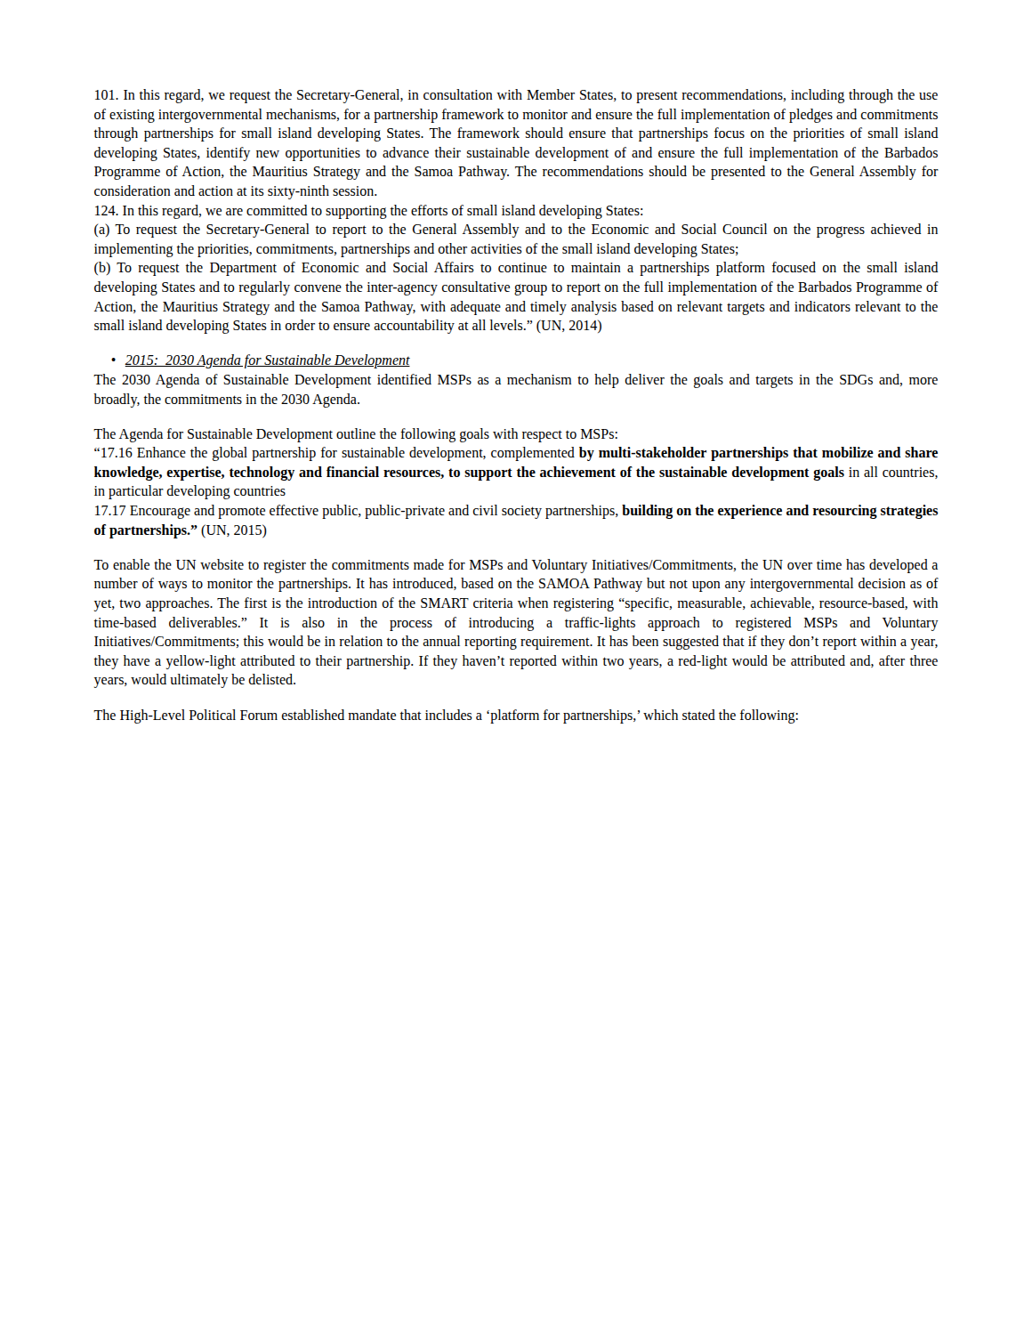101. In this regard, we request the Secretary-General, in consultation with Member States, to present recommendations, including through the use of existing intergovernmental mechanisms, for a partnership framework to monitor and ensure the full implementation of pledges and commitments through partnerships for small island developing States. The framework should ensure that partnerships focus on the priorities of small island developing States, identify new opportunities to advance their sustainable development of and ensure the full implementation of the Barbados Programme of Action, the Mauritius Strategy and the Samoa Pathway. The recommendations should be presented to the General Assembly for consideration and action at its sixty-ninth session.
124. In this regard, we are committed to supporting the efforts of small island developing States:
(a) To request the Secretary-General to report to the General Assembly and to the Economic and Social Council on the progress achieved in implementing the priorities, commitments, partnerships and other activities of the small island developing States;
(b) To request the Department of Economic and Social Affairs to continue to maintain a partnerships platform focused on the small island developing States and to regularly convene the inter-agency consultative group to report on the full implementation of the Barbados Programme of Action, the Mauritius Strategy and the Samoa Pathway, with adequate and timely analysis based on relevant targets and indicators relevant to the small island developing States in order to ensure accountability at all levels.” (UN, 2014)
2015: 2030 Agenda for Sustainable Development
The 2030 Agenda of Sustainable Development identified MSPs as a mechanism to help deliver the goals and targets in the SDGs and, more broadly, the commitments in the 2030 Agenda.
The Agenda for Sustainable Development outline the following goals with respect to MSPs:
“17.16 Enhance the global partnership for sustainable development, complemented by multi-stakeholder partnerships that mobilize and share knowledge, expertise, technology and financial resources, to support the achievement of the sustainable development goals in all countries, in particular developing countries
17.17 Encourage and promote effective public, public-private and civil society partnerships, building on the experience and resourcing strategies of partnerships.” (UN, 2015)
To enable the UN website to register the commitments made for MSPs and Voluntary Initiatives/Commitments, the UN over time has developed a number of ways to monitor the partnerships. It has introduced, based on the SAMOA Pathway but not upon any intergovernmental decision as of yet, two approaches. The first is the introduction of the SMART criteria when registering “specific, measurable, achievable, resource-based, with time-based deliverables.” It is also in the process of introducing a traffic-lights approach to registered MSPs and Voluntary Initiatives/Commitments; this would be in relation to the annual reporting requirement. It has been suggested that if they don’t report within a year, they have a yellow-light attributed to their partnership. If they haven’t reported within two years, a red-light would be attributed and, after three years, would ultimately be delisted.
The High-Level Political Forum established mandate that includes a ‘platform for partnerships,’ which stated the following: